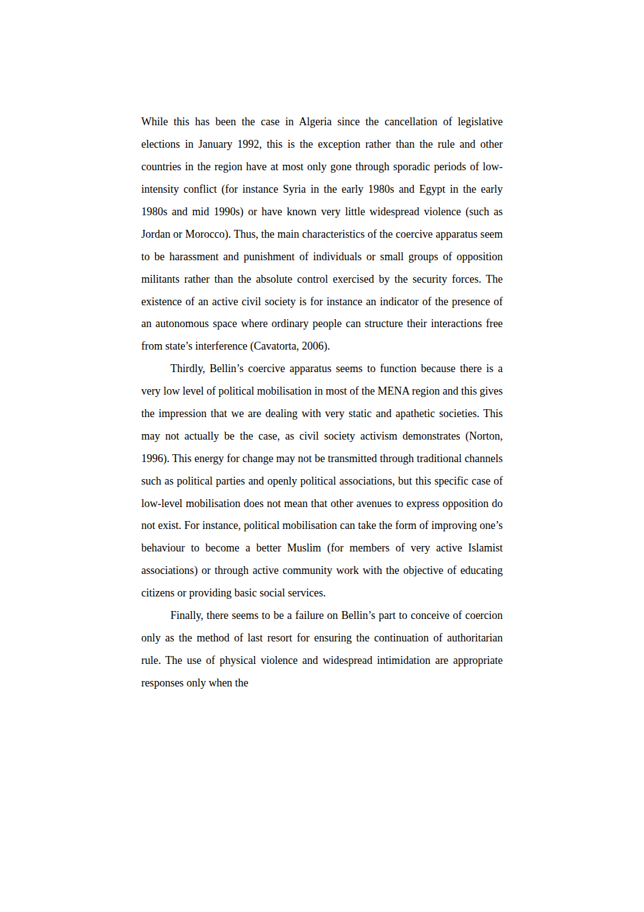While this has been the case in Algeria since the cancellation of legislative elections in January 1992, this is the exception rather than the rule and other countries in the region have at most only gone through sporadic periods of low-intensity conflict (for instance Syria in the early 1980s and Egypt in the early 1980s and mid 1990s) or have known very little widespread violence (such as Jordan or Morocco). Thus, the main characteristics of the coercive apparatus seem to be harassment and punishment of individuals or small groups of opposition militants rather than the absolute control exercised by the security forces. The existence of an active civil society is for instance an indicator of the presence of an autonomous space where ordinary people can structure their interactions free from state’s interference (Cavatorta, 2006).
Thirdly, Bellin’s coercive apparatus seems to function because there is a very low level of political mobilisation in most of the MENA region and this gives the impression that we are dealing with very static and apathetic societies. This may not actually be the case, as civil society activism demonstrates (Norton, 1996). This energy for change may not be transmitted through traditional channels such as political parties and openly political associations, but this specific case of low-level mobilisation does not mean that other avenues to express opposition do not exist. For instance, political mobilisation can take the form of improving one’s behaviour to become a better Muslim (for members of very active Islamist associations) or through active community work with the objective of educating citizens or providing basic social services.
Finally, there seems to be a failure on Bellin’s part to conceive of coercion only as the method of last resort for ensuring the continuation of authoritarian rule. The use of physical violence and widespread intimidation are appropriate responses only when the